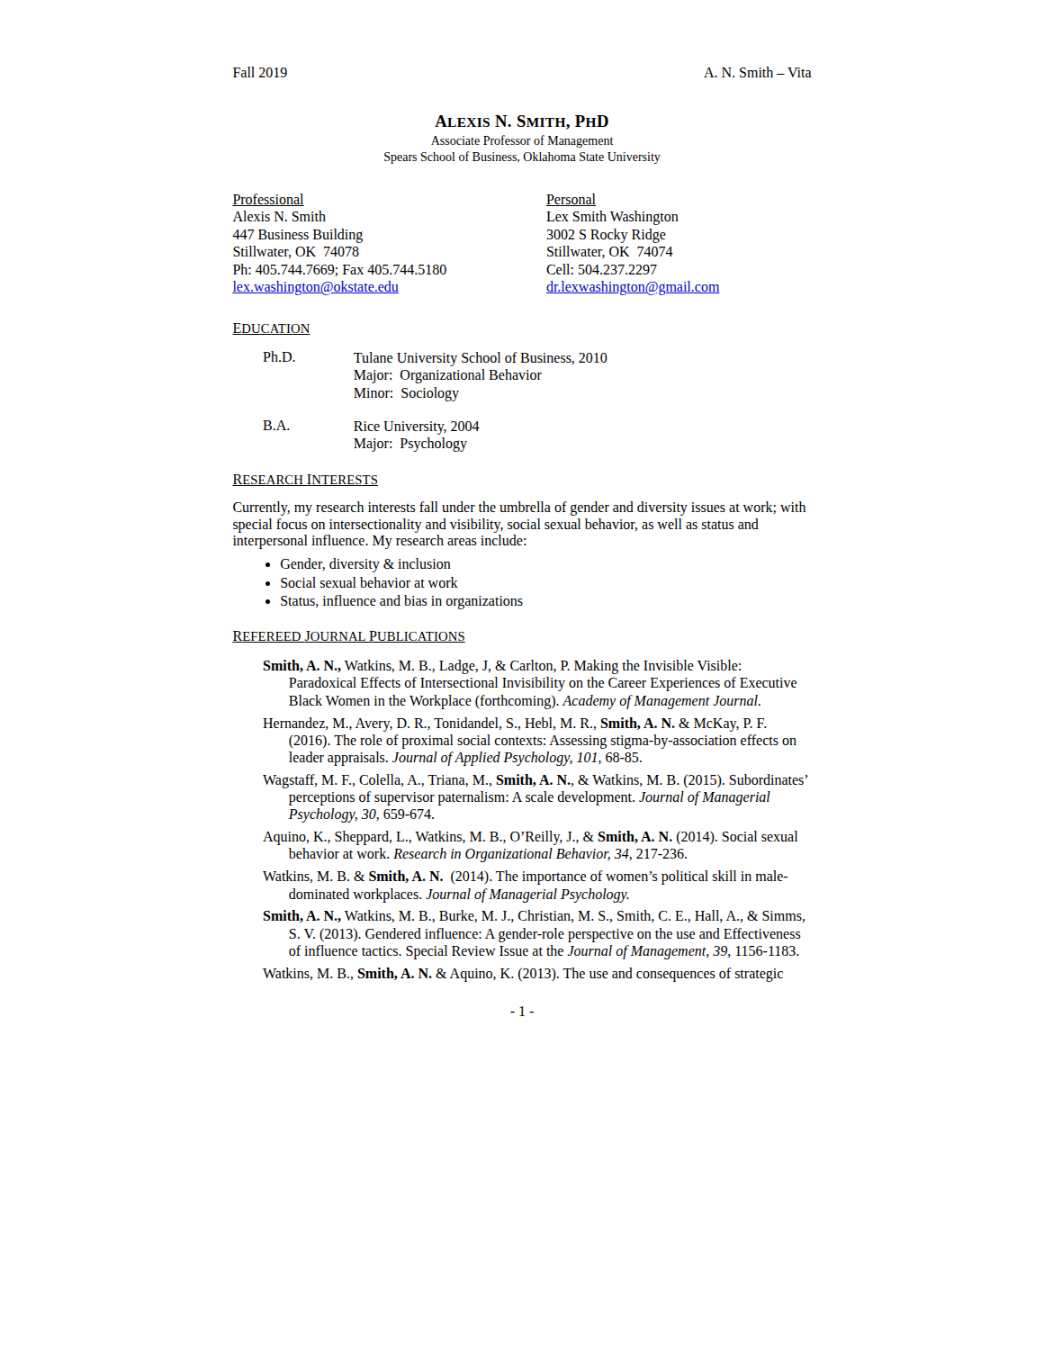Fall 2019 A. N. Smith – Vita
ALEXIS N. SMITH, PHD
Associate Professor of Management
Spears School of Business, Oklahoma State University
Professional
Alexis N. Smith
447 Business Building
Stillwater, OK 74078
Ph: 405.744.7669; Fax 405.744.5180
lex.washington@okstate.edu
Personal
Lex Smith Washington
3002 S Rocky Ridge
Stillwater, OK 74074
Cell: 504.237.2297
dr.lexwashington@gmail.com
Education
Ph.D.
Tulane University School of Business, 2010
Major: Organizational Behavior
Minor: Sociology
B.A.
Rice University, 2004
Major: Psychology
Research Interests
Currently, my research interests fall under the umbrella of gender and diversity issues at work; with special focus on intersectionality and visibility, social sexual behavior, as well as status and interpersonal influence. My research areas include:
Gender, diversity & inclusion
Social sexual behavior at work
Status, influence and bias in organizations
Refereed Journal Publications
Smith, A. N., Watkins, M. B., Ladge, J, & Carlton, P. Making the Invisible Visible: Paradoxical Effects of Intersectional Invisibility on the Career Experiences of Executive Black Women in the Workplace (forthcoming). Academy of Management Journal.
Hernandez, M., Avery, D. R., Tonidandel, S., Hebl, M. R., Smith, A. N. & McKay, P. F. (2016). The role of proximal social contexts: Assessing stigma-by-association effects on leader appraisals. Journal of Applied Psychology, 101, 68-85.
Wagstaff, M. F., Colella, A., Triana, M., Smith, A. N., & Watkins, M. B. (2015). Subordinates’ perceptions of supervisor paternalism: A scale development. Journal of Managerial Psychology, 30, 659-674.
Aquino, K., Sheppard, L., Watkins, M. B., O’Reilly, J., & Smith, A. N. (2014). Social sexual behavior at work. Research in Organizational Behavior, 34, 217-236.
Watkins, M. B. & Smith, A. N. (2014). The importance of women’s political skill in male-dominated workplaces. Journal of Managerial Psychology.
Smith, A. N., Watkins, M. B., Burke, M. J., Christian, M. S., Smith, C. E., Hall, A., & Simms, S. V. (2013). Gendered influence: A gender-role perspective on the use and Effectiveness of influence tactics. Special Review Issue at the Journal of Management, 39, 1156-1183.
Watkins, M. B., Smith, A. N. & Aquino, K. (2013). The use and consequences of strategic
- 1 -